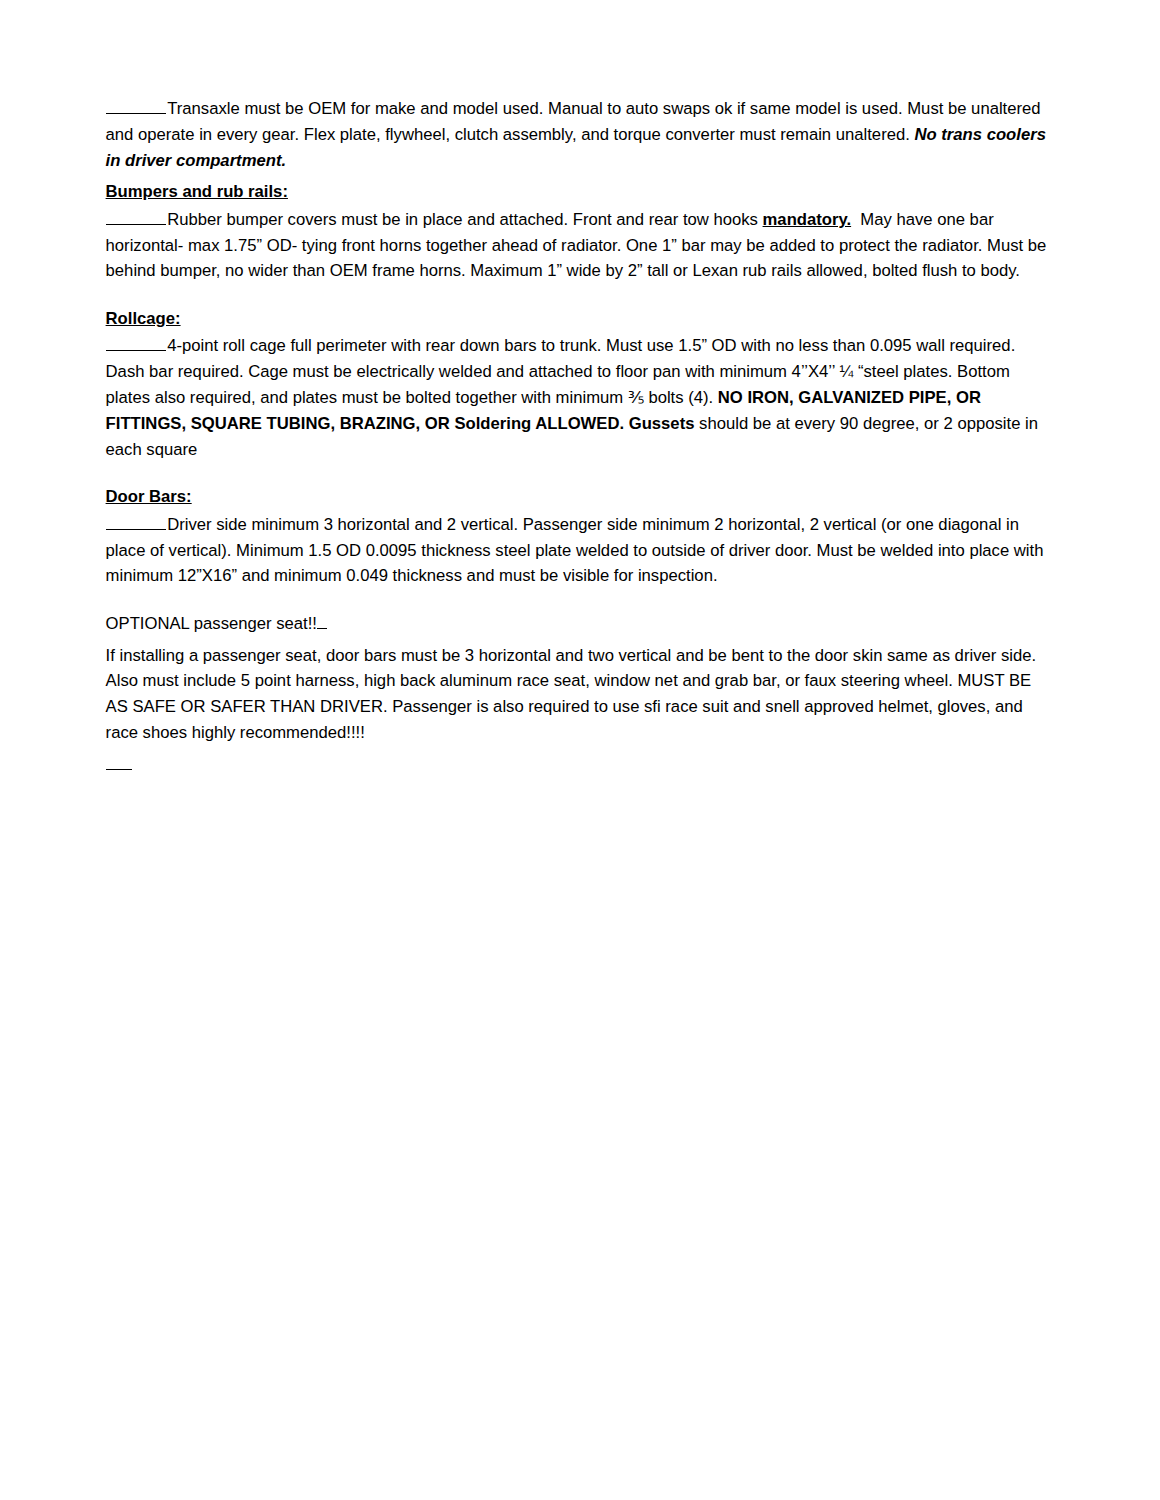Transaxle must be OEM for make and model used. Manual to auto swaps ok if same model is used. Must be unaltered and operate in every gear. Flex plate, flywheel, clutch assembly, and torque converter must remain unaltered. No trans coolers in driver compartment.
Bumpers and rub rails:
Rubber bumper covers must be in place and attached. Front and rear tow hooks mandatory. May have one bar horizontal- max 1.75” OD- tying front horns together ahead of radiator. One 1” bar may be added to protect the radiator. Must be behind bumper, no wider than OEM frame horns. Maximum 1” wide by 2” tall or Lexan rub rails allowed, bolted flush to body.
Rollcage:
4-point roll cage full perimeter with rear down bars to trunk. Must use 1.5” OD with no less than 0.095 wall required. Dash bar required. Cage must be electrically welded and attached to floor pan with minimum 4’’X4’’ ¼ “steel plates. Bottom plates also required, and plates must be bolted together with minimum ⅗ bolts (4). NO IRON, GALVANIZED PIPE, OR FITTINGS, SQUARE TUBING, BRAZING, OR Soldering ALLOWED. Gussets should be at every 90 degree, or 2 opposite in each square
Door Bars:
Driver side minimum 3 horizontal and 2 vertical. Passenger side minimum 2 horizontal, 2 vertical (or one diagonal in place of vertical). Minimum 1.5 OD 0.0095 thickness steel plate welded to outside of driver door. Must be welded into place with minimum 12”X16” and minimum 0.049 thickness and must be visible for inspection.
OPTIONAL passenger seat!!
If installing a passenger seat, door bars must be 3 horizontal and two vertical and be bent to the door skin same as driver side. Also must include 5 point harness, high back aluminum race seat, window net and grab bar, or faux steering wheel. MUST BE AS SAFE OR SAFER THAN DRIVER. Passenger is also required to use sfi race suit and snell approved helmet, gloves, and race shoes highly recommended!!!!